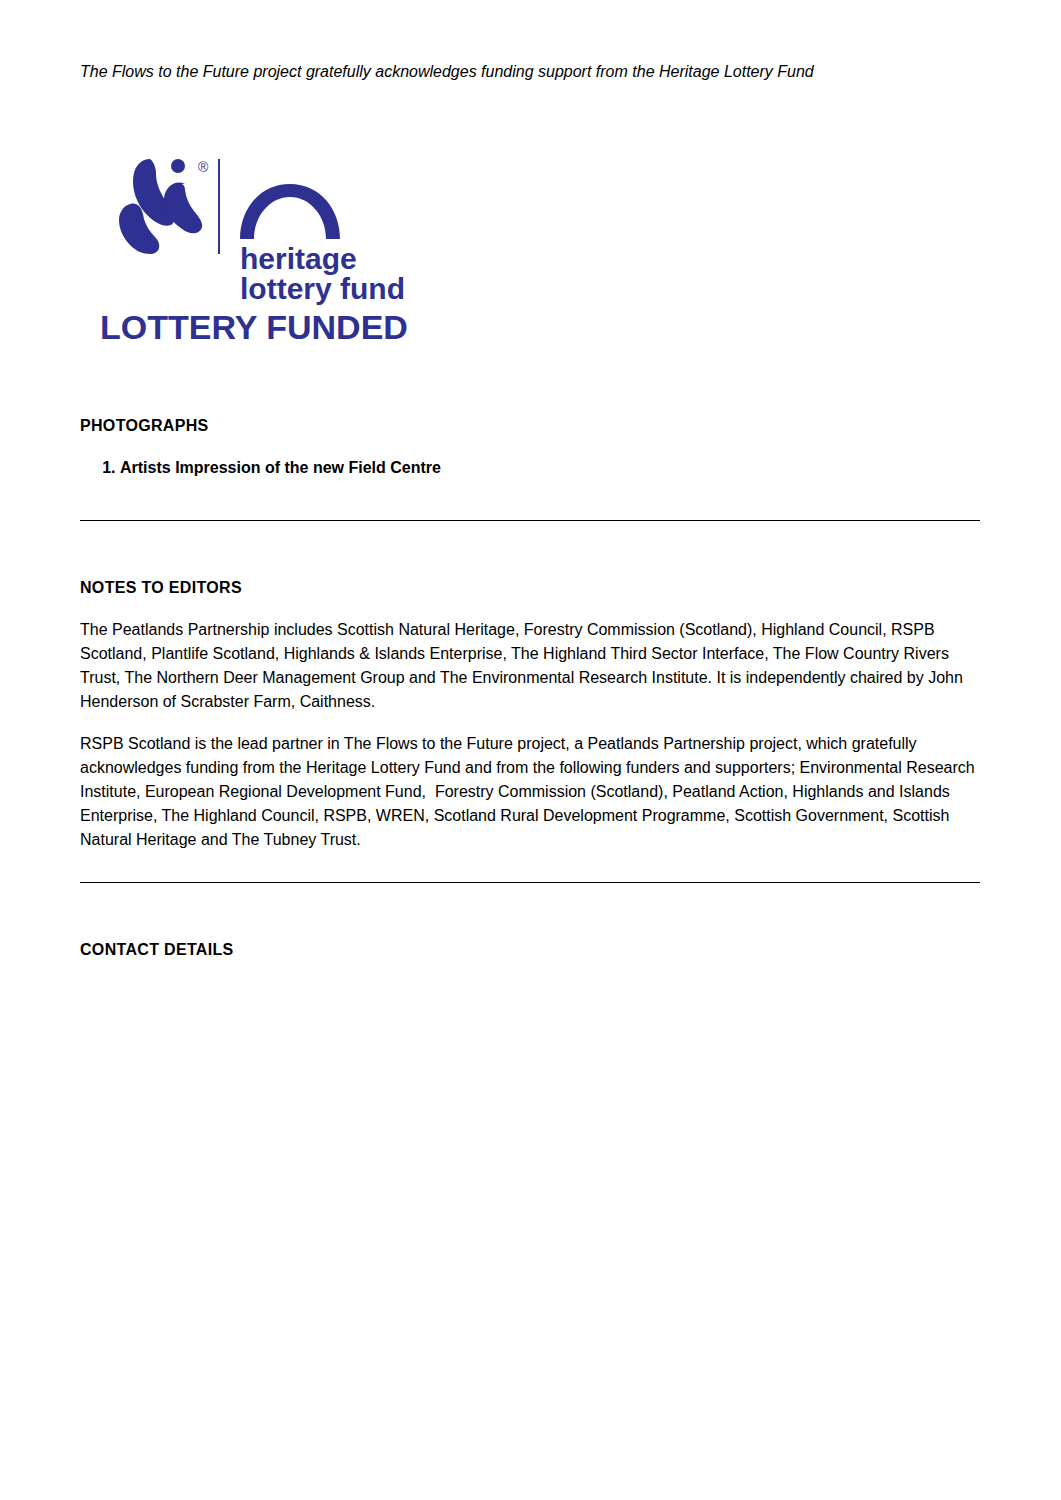The Flows to the Future project gratefully acknowledges funding support from the Heritage Lottery Fund
PHOTOGRAPHS
Artists Impression of the new Field Centre
NOTES TO EDITORS
The Peatlands Partnership includes Scottish Natural Heritage, Forestry Commission (Scotland), Highland Council, RSPB Scotland, Plantlife Scotland, Highlands & Islands Enterprise, The Highland Third Sector Interface, The Flow Country Rivers Trust, The Northern Deer Management Group and The Environmental Research Institute. It is independently chaired by John Henderson of Scrabster Farm, Caithness.
RSPB Scotland is the lead partner in The Flows to the Future project, a Peatlands Partnership project, which gratefully acknowledges funding from the Heritage Lottery Fund and from the following funders and supporters; Environmental Research Institute, European Regional Development Fund, Forestry Commission (Scotland), Peatland Action, Highlands and Islands Enterprise, The Highland Council, RSPB, WREN, Scotland Rural Development Programme, Scottish Government, Scottish Natural Heritage and The Tubney Trust.
CONTACT DETAILS